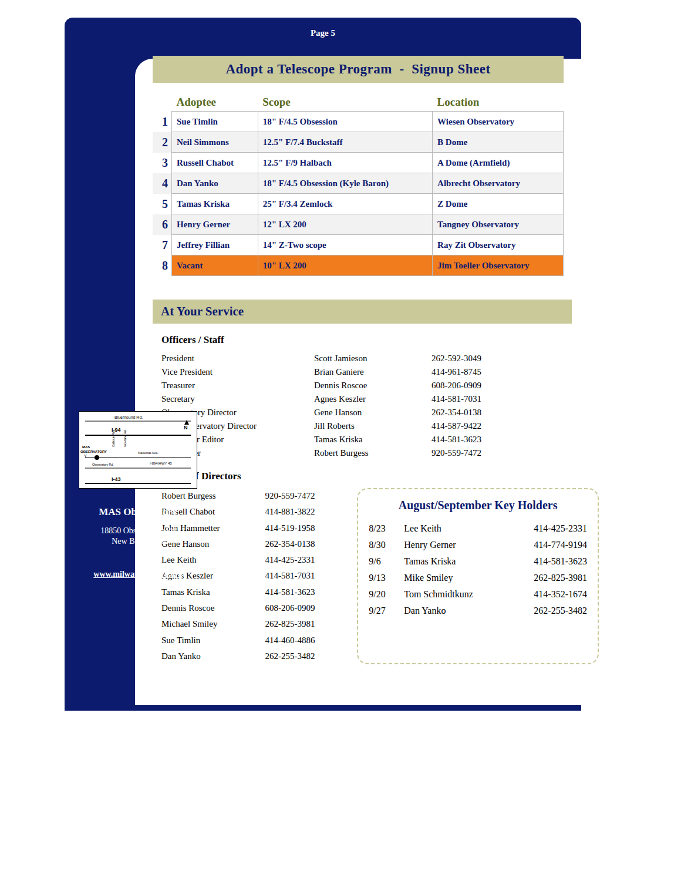Page 5
Bluemound Rd. I-94 N MAS OBSERVATORY Observatory Rd. Y Calhoun Rd. Moorland Rd. National Ave. I-894/HWY 45 I-43
MAS Observatory
18850 Observatory Rd
New Berlin, WI
www.milwaukeeastro.org
Adopt a Telescope Program - Signup Sheet
| | Adoptee | Scope | Location |
| --- | --- | --- | --- |
| 1 | Sue Timlin | 18" F/4.5 Obsession | Wiesen Observatory |
| 2 | Neil Simmons | 12.5" F/7.4 Buckstaff | B Dome |
| 3 | Russell Chabot | 12.5" F/9 Halbach | A Dome (Armfield) |
| 4 | Dan Yanko | 18" F/4.5 Obsession (Kyle Baron) | Albrecht Observatory |
| 5 | Tamas Kriska | 25" F/3.4 Zemlock | Z Dome |
| 6 | Henry Gerner | 12" LX 200 | Tangney Observatory |
| 7 | Jeffrey Fillian | 14" Z-Two scope | Ray Zit Observatory |
| 8 | Vacant | 10" LX 200 | Jim Toeller Observatory |
At Your Service
Officers / Staff
| President | Scott Jamieson | 262-592-3049 |
| Vice President | Brian Ganiere | 414-961-8745 |
| Treasurer | Dennis Roscoe | 608-206-0909 |
| Secretary | Agnes Keszler | 414-581-7031 |
| Observatory Director | Gene Hanson | 262-354-0138 |
| Asst. Observatory Director | Jill Roberts | 414-587-9422 |
| Newsletter Editor | Tamas Kriska | 414-581-3623 |
| Webmaster | Robert Burgess | 920-559-7472 |
Board of Directors
| Robert Burgess | 920-559-7472 |
| Russell Chabot | 414-881-3822 |
| John Hammetter | 414-519-1958 |
| Gene Hanson | 262-354-0138 |
| Lee Keith | 414-425-2331 |
| Agnes Keszler | 414-581-7031 |
| Tamas Kriska | 414-581-3623 |
| Dennis Roscoe | 608-206-0909 |
| Michael Smiley | 262-825-3981 |
| Sue Timlin | 414-460-4886 |
| Dan Yanko | 262-255-3482 |
August/September Key Holders
| 8/23 | Lee Keith | 414-425-2331 |
| 8/30 | Henry Gerner | 414-774-9194 |
| 9/6 | Tamas Kriska | 414-581-3623 |
| 9/13 | Mike Smiley | 262-825-3981 |
| 9/20 | Tom Schmidtkunz | 414-352-1674 |
| 9/27 | Dan Yanko | 262-255-3482 |